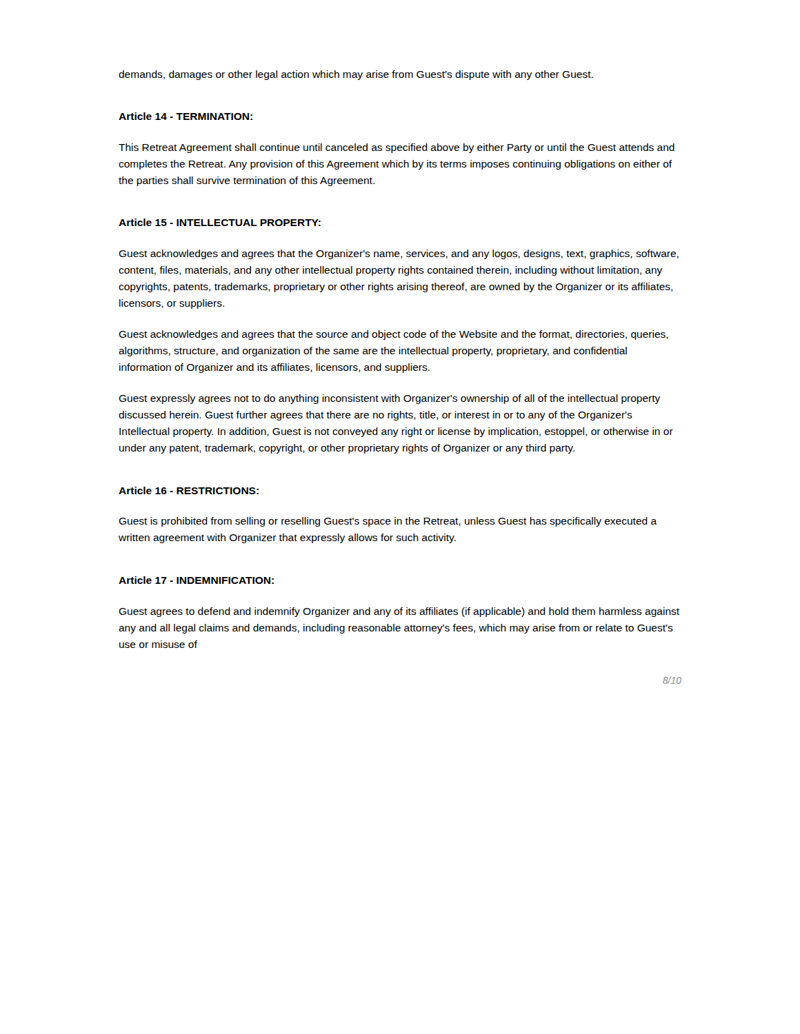demands, damages or other legal action which may arise from Guest's dispute with any other Guest.
Article 14 - TERMINATION:
This Retreat Agreement shall continue until canceled as specified above by either Party or until the Guest attends and completes the Retreat. Any provision of this Agreement which by its terms imposes continuing obligations on either of the parties shall survive termination of this Agreement.
Article 15 - INTELLECTUAL PROPERTY:
Guest acknowledges and agrees that the Organizer's name, services, and any logos, designs, text, graphics, software, content, files, materials, and any other intellectual property rights contained therein, including without limitation, any copyrights, patents, trademarks, proprietary or other rights arising thereof, are owned by the Organizer or its affiliates, licensors, or suppliers.
Guest acknowledges and agrees that the source and object code of the Website and the format, directories, queries, algorithms, structure, and organization of the same are the intellectual property, proprietary, and confidential information of Organizer and its affiliates, licensors, and suppliers.
Guest expressly agrees not to do anything inconsistent with Organizer's ownership of all of the intellectual property discussed herein. Guest further agrees that there are no rights, title, or interest in or to any of the Organizer's Intellectual property. In addition, Guest is not conveyed any right or license by implication, estoppel, or otherwise in or under any patent, trademark, copyright, or other proprietary rights of Organizer or any third party.
Article 16 - RESTRICTIONS:
Guest is prohibited from selling or reselling Guest's space in the Retreat, unless Guest has specifically executed a written agreement with Organizer that expressly allows for such activity.
Article 17 - INDEMNIFICATION:
Guest agrees to defend and indemnify Organizer and any of its affiliates (if applicable) and hold them harmless against any and all legal claims and demands, including reasonable attorney's fees, which may arise from or relate to Guest's use or misuse of
8/10